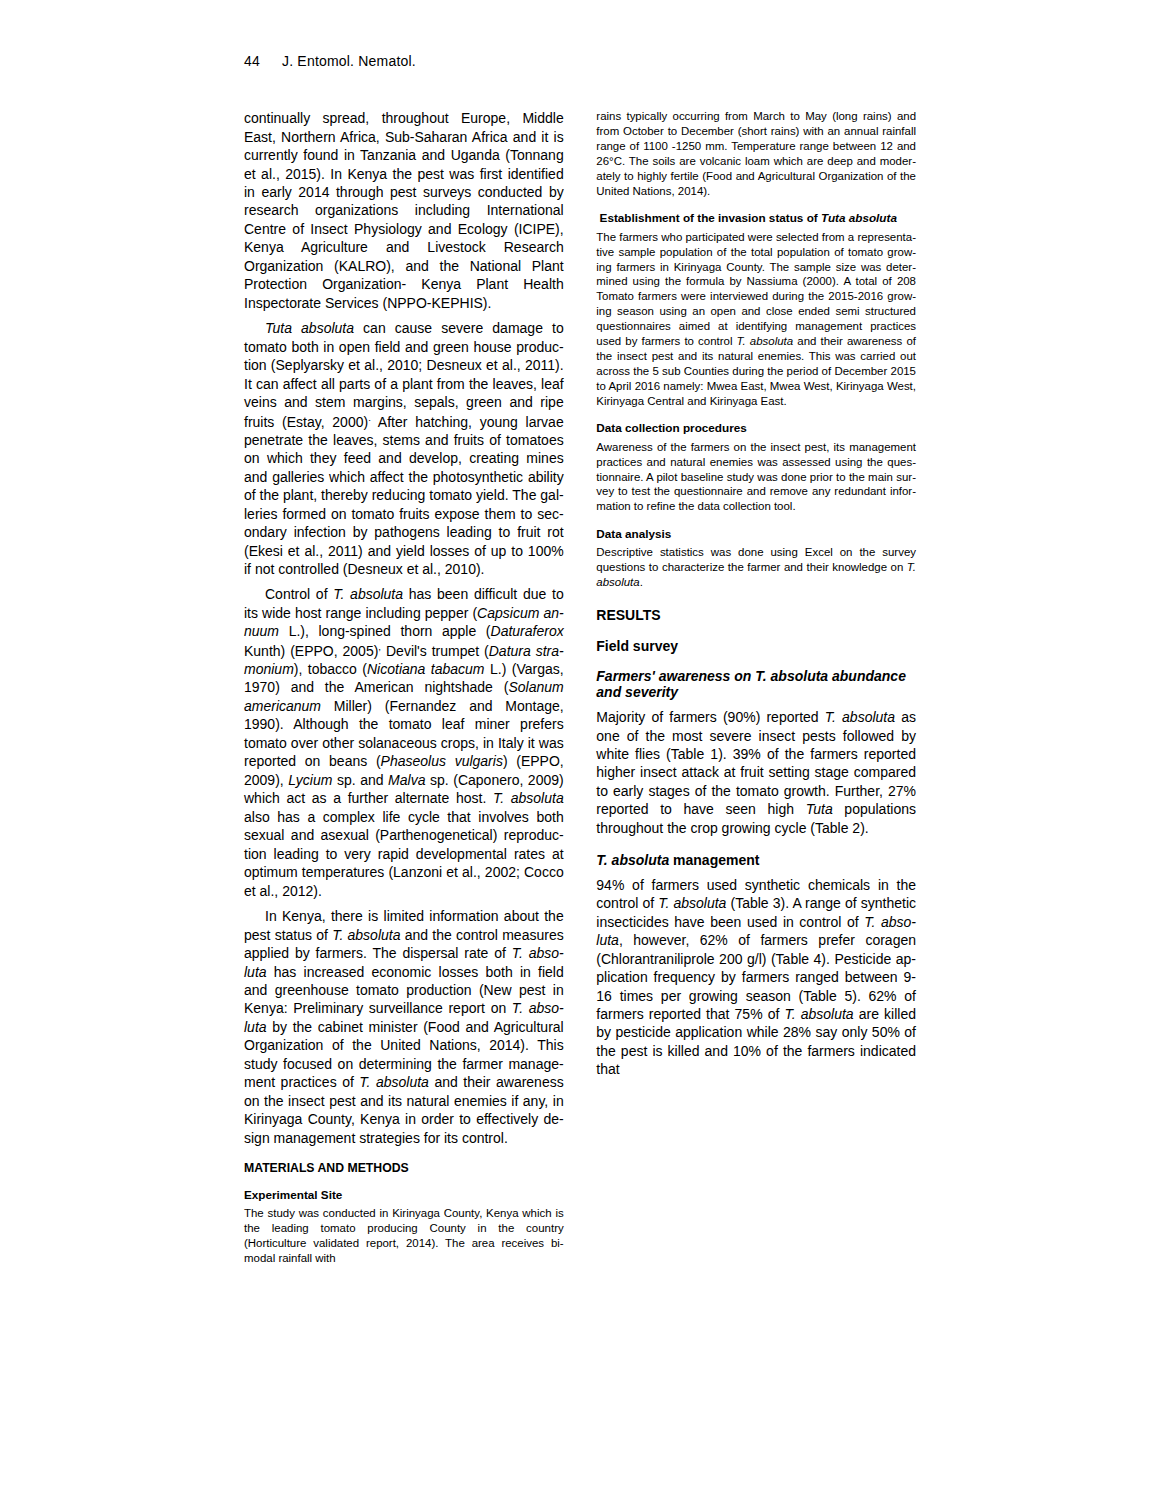44 J. Entomol. Nematol.
continually spread, throughout Europe, Middle East, Northern Africa, Sub-Saharan Africa and it is currently found in Tanzania and Uganda (Tonnang et al., 2015). In Kenya the pest was first identified in early 2014 through pest surveys conducted by research organizations including International Centre of Insect Physiology and Ecology (ICIPE), Kenya Agriculture and Livestock Research Organization (KALRO), and the National Plant Protection Organization- Kenya Plant Health Inspectorate Services (NPPO-KEPHIS).
Tuta absoluta can cause severe damage to tomato both in open field and green house production (Seplyarsky et al., 2010; Desneux et al., 2011). It can affect all parts of a plant from the leaves, leaf veins and stem margins, sepals, green and ripe fruits (Estay, 2000). After hatching, young larvae penetrate the leaves, stems and fruits of tomatoes on which they feed and develop, creating mines and galleries which affect the photosynthetic ability of the plant, thereby reducing tomato yield. The galleries formed on tomato fruits expose them to secondary infection by pathogens leading to fruit rot (Ekesi et al., 2011) and yield losses of up to 100% if not controlled (Desneux et al., 2010).
Control of T. absoluta has been difficult due to its wide host range including pepper (Capsicum annuum L.), long-spined thorn apple (Daturaferox Kunth) (EPPO, 2005), Devil's trumpet (Datura stramonium), tobacco (Nicotiana tabacum L.) (Vargas, 1970) and the American nightshade (Solanum americanum Miller) (Fernandez and Montage, 1990). Although the tomato leaf miner prefers tomato over other solanaceous crops, in Italy it was reported on beans (Phaseolus vulgaris) (EPPO, 2009), Lycium sp. and Malva sp. (Caponero, 2009) which act as a further alternate host. T. absoluta also has a complex life cycle that involves both sexual and asexual (Parthenogenetical) reproduction leading to very rapid developmental rates at optimum temperatures (Lanzoni et al., 2002; Cocco et al., 2012).
In Kenya, there is limited information about the pest status of T. absoluta and the control measures applied by farmers. The dispersal rate of T. absoluta has increased economic losses both in field and greenhouse tomato production (New pest in Kenya: Preliminary surveillance report on T. absoluta by the cabinet minister (Food and Agricultural Organization of the United Nations, 2014). This study focused on determining the farmer management practices of T. absoluta and their awareness on the insect pest and its natural enemies if any, in Kirinyaga County, Kenya in order to effectively design management strategies for its control.
MATERIALS AND METHODS
Experimental Site
The study was conducted in Kirinyaga County, Kenya which is the leading tomato producing County in the country (Horticulture validated report, 2014). The area receives bimodal rainfall with
rains typically occurring from March to May (long rains) and from October to December (short rains) with an annual rainfall range of 1100 -1250 mm. Temperature range between 12 and 26°C. The soils are volcanic loam which are deep and moderately to highly fertile (Food and Agricultural Organization of the United Nations, 2014).
Establishment of the invasion status of Tuta absoluta
The farmers who participated were selected from a representative sample population of the total population of tomato growing farmers in Kirinyaga County. The sample size was determined using the formula by Nassiuma (2000). A total of 208 Tomato farmers were interviewed during the 2015-2016 growing season using an open and close ended semi structured questionnaires aimed at identifying management practices used by farmers to control T. absoluta and their awareness of the insect pest and its natural enemies. This was carried out across the 5 sub Counties during the period of December 2015 to April 2016 namely: Mwea East, Mwea West, Kirinyaga West, Kirinyaga Central and Kirinyaga East.
Data collection procedures
Awareness of the farmers on the insect pest, its management practices and natural enemies was assessed using the questionnaire. A pilot baseline study was done prior to the main survey to test the questionnaire and remove any redundant information to refine the data collection tool.
Data analysis
Descriptive statistics was done using Excel on the survey questions to characterize the farmer and their knowledge on T. absoluta.
RESULTS
Field survey
Farmers' awareness on T. absoluta abundance and severity
Majority of farmers (90%) reported T. absoluta as one of the most severe insect pests followed by white flies (Table 1). 39% of the farmers reported higher insect attack at fruit setting stage compared to early stages of the tomato growth. Further, 27% reported to have seen high Tuta populations throughout the crop growing cycle (Table 2).
T. absoluta management
94% of farmers used synthetic chemicals in the control of T. absoluta (Table 3). A range of synthetic insecticides have been used in control of T. absoluta, however, 62% of farmers prefer coragen (Chlorantraniliprole 200 g/l) (Table 4). Pesticide application frequency by farmers ranged between 9-16 times per growing season (Table 5). 62% of farmers reported that 75% of T. absoluta are killed by pesticide application while 28% say only 50% of the pest is killed and 10% of the farmers indicated that